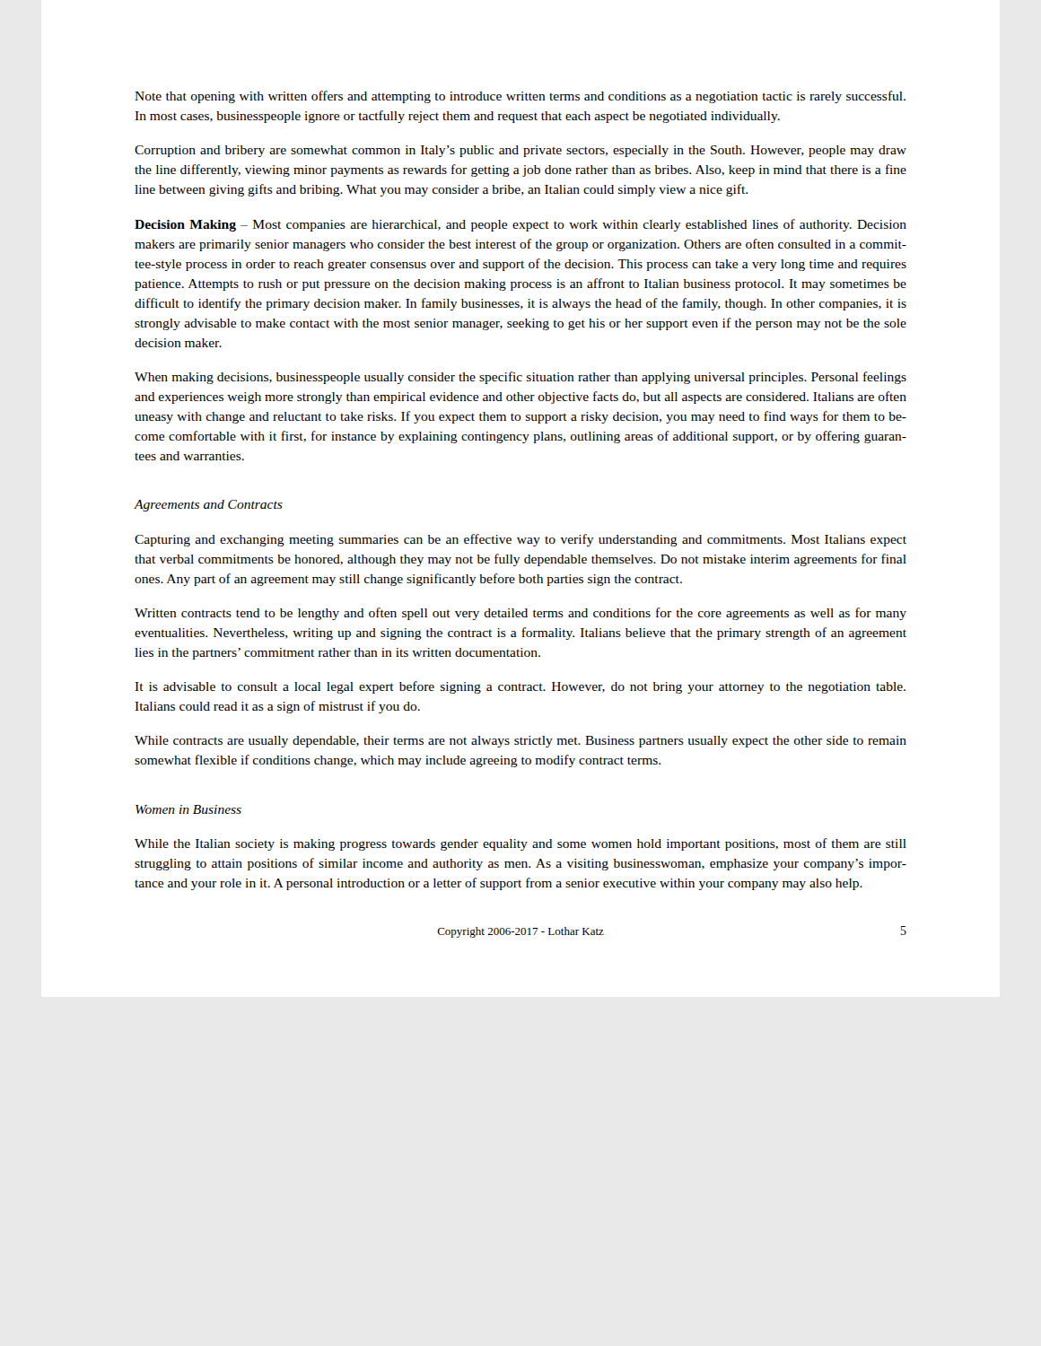Note that opening with written offers and attempting to introduce written terms and conditions as a negotiation tactic is rarely successful. In most cases, businesspeople ignore or tactfully reject them and request that each aspect be negotiated individually.
Corruption and bribery are somewhat common in Italy’s public and private sectors, especially in the South. However, people may draw the line differently, viewing minor payments as rewards for getting a job done rather than as bribes. Also, keep in mind that there is a fine line between giving gifts and bribing. What you may consider a bribe, an Italian could simply view a nice gift.
Decision Making – Most companies are hierarchical, and people expect to work within clearly established lines of authority. Decision makers are primarily senior managers who consider the best interest of the group or organization. Others are often consulted in a committee-style process in order to reach greater consensus over and support of the decision. This process can take a very long time and requires patience. Attempts to rush or put pressure on the decision making process is an affront to Italian business protocol. It may sometimes be difficult to identify the primary decision maker. In family businesses, it is always the head of the family, though. In other companies, it is strongly advisable to make contact with the most senior manager, seeking to get his or her support even if the person may not be the sole decision maker.
When making decisions, businesspeople usually consider the specific situation rather than applying universal principles. Personal feelings and experiences weigh more strongly than empirical evidence and other objective facts do, but all aspects are considered. Italians are often uneasy with change and reluctant to take risks. If you expect them to support a risky decision, you may need to find ways for them to become comfortable with it first, for instance by explaining contingency plans, outlining areas of additional support, or by offering guarantees and warranties.
Agreements and Contracts
Capturing and exchanging meeting summaries can be an effective way to verify understanding and commitments. Most Italians expect that verbal commitments be honored, although they may not be fully dependable themselves. Do not mistake interim agreements for final ones. Any part of an agreement may still change significantly before both parties sign the contract.
Written contracts tend to be lengthy and often spell out very detailed terms and conditions for the core agreements as well as for many eventualities. Nevertheless, writing up and signing the contract is a formality. Italians believe that the primary strength of an agreement lies in the partners’ commitment rather than in its written documentation.
It is advisable to consult a local legal expert before signing a contract. However, do not bring your attorney to the negotiation table. Italians could read it as a sign of mistrust if you do.
While contracts are usually dependable, their terms are not always strictly met. Business partners usually expect the other side to remain somewhat flexible if conditions change, which may include agreeing to modify contract terms.
Women in Business
While the Italian society is making progress towards gender equality and some women hold important positions, most of them are still struggling to attain positions of similar income and authority as men. As a visiting businesswoman, emphasize your company’s importance and your role in it. A personal introduction or a letter of support from a senior executive within your company may also help.
Copyright 2006-2017 - Lothar Katz 5